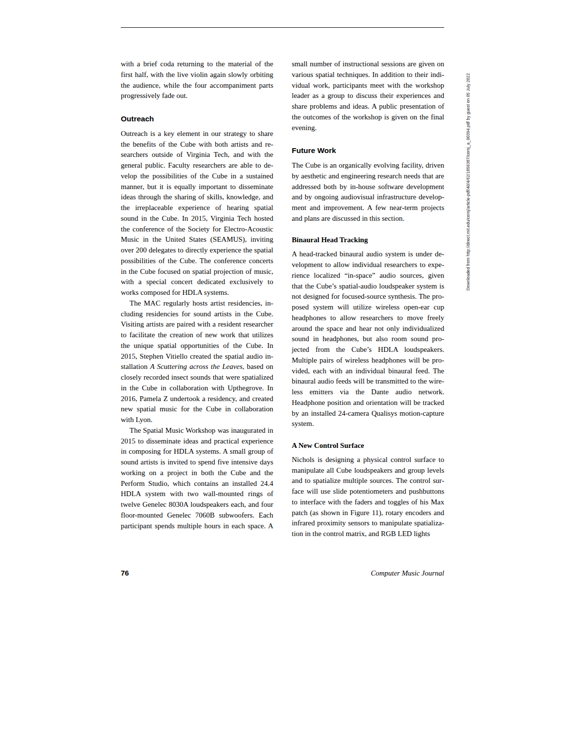Downloaded from http://direct.mit.edu/comj/article-pdf/40/4/62/1856387/comj_a_00394.pdf by guest on 05 July 2022
with a brief coda returning to the material of the first half, with the live violin again slowly orbiting the audience, while the four accompaniment parts progressively fade out.
Outreach
Outreach is a key element in our strategy to share the benefits of the Cube with both artists and researchers outside of Virginia Tech, and with the general public. Faculty researchers are able to develop the possibilities of the Cube in a sustained manner, but it is equally important to disseminate ideas through the sharing of skills, knowledge, and the irreplaceable experience of hearing spatial sound in the Cube. In 2015, Virginia Tech hosted the conference of the Society for Electro-Acoustic Music in the United States (SEAMUS), inviting over 200 delegates to directly experience the spatial possibilities of the Cube. The conference concerts in the Cube focused on spatial projection of music, with a special concert dedicated exclusively to works composed for HDLA systems.
The MAC regularly hosts artist residencies, including residencies for sound artists in the Cube. Visiting artists are paired with a resident researcher to facilitate the creation of new work that utilizes the unique spatial opportunities of the Cube. In 2015, Stephen Vitiello created the spatial audio installation A Scuttering across the Leaves, based on closely recorded insect sounds that were spatialized in the Cube in collaboration with Upthegrove. In 2016, Pamela Z undertook a residency, and created new spatial music for the Cube in collaboration with Lyon.
The Spatial Music Workshop was inaugurated in 2015 to disseminate ideas and practical experience in composing for HDLA systems. A small group of sound artists is invited to spend five intensive days working on a project in both the Cube and the Perform Studio, which contains an installed 24.4 HDLA system with two wall-mounted rings of twelve Genelec 8030A loudspeakers each, and four floor-mounted Genelec 7060B subwoofers. Each participant spends multiple hours in each space. A small number of instructional sessions are given on various spatial techniques. In addition to their individual work, participants meet with the workshop leader as a group to discuss their experiences and share problems and ideas. A public presentation of the outcomes of the workshop is given on the final evening.
Future Work
The Cube is an organically evolving facility, driven by aesthetic and engineering research needs that are addressed both by in-house software development and by ongoing audiovisual infrastructure development and improvement. A few near-term projects and plans are discussed in this section.
Binaural Head Tracking
A head-tracked binaural audio system is under development to allow individual researchers to experience localized “in-space” audio sources, given that the Cube’s spatial-audio loudspeaker system is not designed for focused-source synthesis. The proposed system will utilize wireless open-ear cup headphones to allow researchers to move freely around the space and hear not only individualized sound in headphones, but also room sound projected from the Cube’s HDLA loudspeakers. Multiple pairs of wireless headphones will be provided, each with an individual binaural feed. The binaural audio feeds will be transmitted to the wireless emitters via the Dante audio network. Headphone position and orientation will be tracked by an installed 24-camera Qualisys motion-capture system.
A New Control Surface
Nichols is designing a physical control surface to manipulate all Cube loudspeakers and group levels and to spatialize multiple sources. The control surface will use slide potentiometers and pushbuttons to interface with the faders and toggles of his Max patch (as shown in Figure 11), rotary encoders and infrared proximity sensors to manipulate spatialization in the control matrix, and RGB LED lights
76
Computer Music Journal